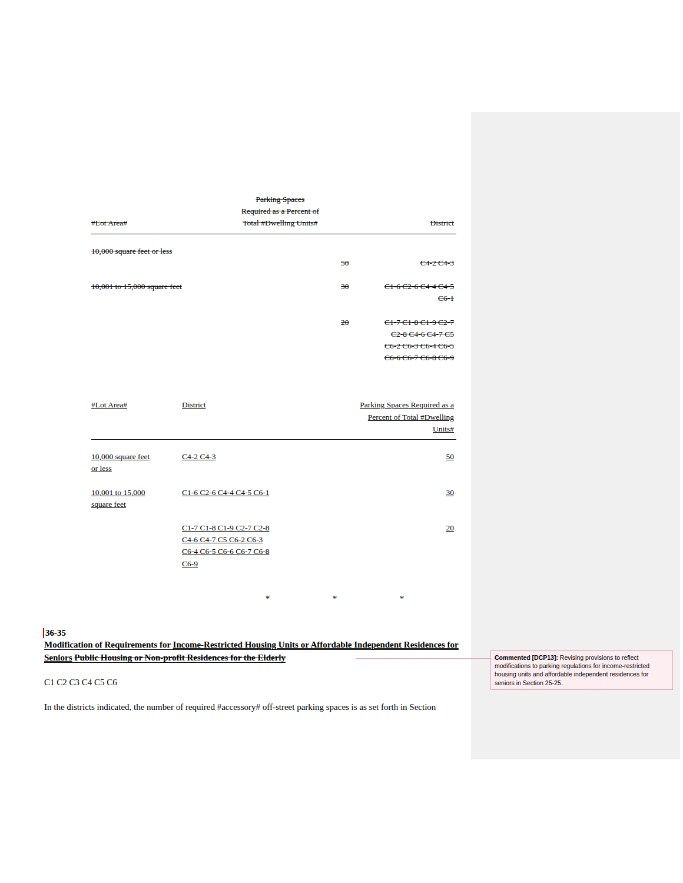| | Parking Spaces | | |
| | Required as a Percent of | | |
| #Lot Area# | Total #Dwelling Units# | | District |
| 10,000 square feet or less | | | |
| | | 50 | C4-2 C4-3 |
| 10,001 to 15,000 square feet | | 30 | C1-6 C2-6 C4-4 C4-5 |
| | | | C6-1 |
| | | 20 | C1-7 C1-8 C1-9 C2-7 |
| | | | C2-8 C4-6 C4-7 C5 |
| | | | C6-2 C6-3 C6-4 C6-5 |
| | | | C6-6 C6-7 C6-8 C6-9 |
| #Lot Area# | District | Parking Spaces Required as a |
| | | Percent of Total #Dwelling |
| | | Units# |
| 10,000 square feet | C4-2 C4-3 | 50 |
| or less | | |
| 10,001 to 15,000 | C1-6 C2-6 C4-4 C4-5 C6-1 | 30 |
| square feet | | |
| | C1-7 C1-8 C1-9 C2-7 C2-8 | 20 |
| | C4-6 C4-7 C5 C6-2 C6-3 | |
| | C6-4 C6-5 C6-6 C6-7 C6-8 | |
| | C6-9 | |
* * *
36-35
Modification of Requirements for Income-Restricted Housing Units or Affordable Independent Residences for Seniors Public Housing or Non-profit Residences for the Elderly
C1 C2 C3 C4 C5 C6
In the districts indicated, the number of required #accessory# off-street parking spaces is as set forth in Section
Commented [DCP13]: Revising provisions to reflect modifications to parking regulations for income-restricted housing units and affordable independent residences for seniors in Section 25-25.